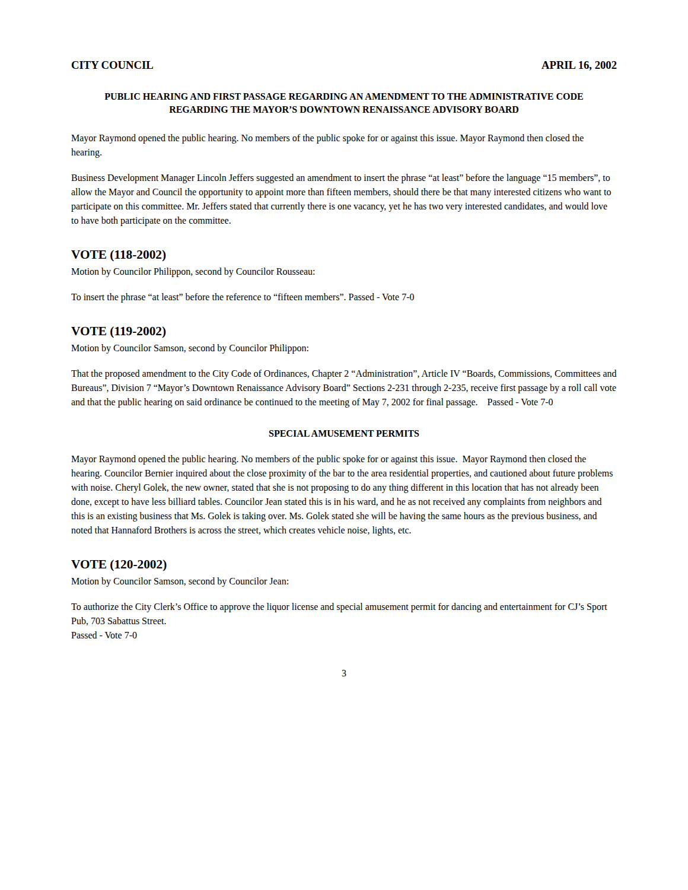CITY COUNCIL APRIL 16, 2002
Public Hearing and First Passage Regarding an Amendment to the Administrative Code Regarding the Mayor’s Downtown Renaissance Advisory Board
Mayor Raymond opened the public hearing. No members of the public spoke for or against this issue. Mayor Raymond then closed the hearing.
Business Development Manager Lincoln Jeffers suggested an amendment to insert the phrase “at least” before the language “15 members”, to allow the Mayor and Council the opportunity to appoint more than fifteen members, should there be that many interested citizens who want to participate on this committee. Mr. Jeffers stated that currently there is one vacancy, yet he has two very interested candidates, and would love to have both participate on the committee.
VOTE (118-2002)
Motion by Councilor Philippon, second by Councilor Rousseau:
To insert the phrase “at least” before the reference to “fifteen members”. Passed - Vote 7-0
VOTE (119-2002)
Motion by Councilor Samson, second by Councilor Philippon:
That the proposed amendment to the City Code of Ordinances, Chapter 2 “Administration”, Article IV “Boards, Commissions, Committees and Bureaus”, Division 7 “Mayor’s Downtown Renaissance Advisory Board” Sections 2-231 through 2-235, receive first passage by a roll call vote and that the public hearing on said ordinance be continued to the meeting of May 7, 2002 for final passage. Passed - Vote 7-0
Special Amusement Permits
Mayor Raymond opened the public hearing. No members of the public spoke for or against this issue. Mayor Raymond then closed the hearing. Councilor Bernier inquired about the close proximity of the bar to the area residential properties, and cautioned about future problems with noise. Cheryl Golek, the new owner, stated that she is not proposing to do any thing different in this location that has not already been done, except to have less billiard tables. Councilor Jean stated this is in his ward, and he as not received any complaints from neighbors and this is an existing business that Ms. Golek is taking over. Ms. Golek stated she will be having the same hours as the previous business, and noted that Hannaford Brothers is across the street, which creates vehicle noise, lights, etc.
VOTE (120-2002)
Motion by Councilor Samson, second by Councilor Jean:
To authorize the City Clerk’s Office to approve the liquor license and special amusement permit for dancing and entertainment for CJ’s Sport Pub, 703 Sabattus Street.
Passed - Vote 7-0
3